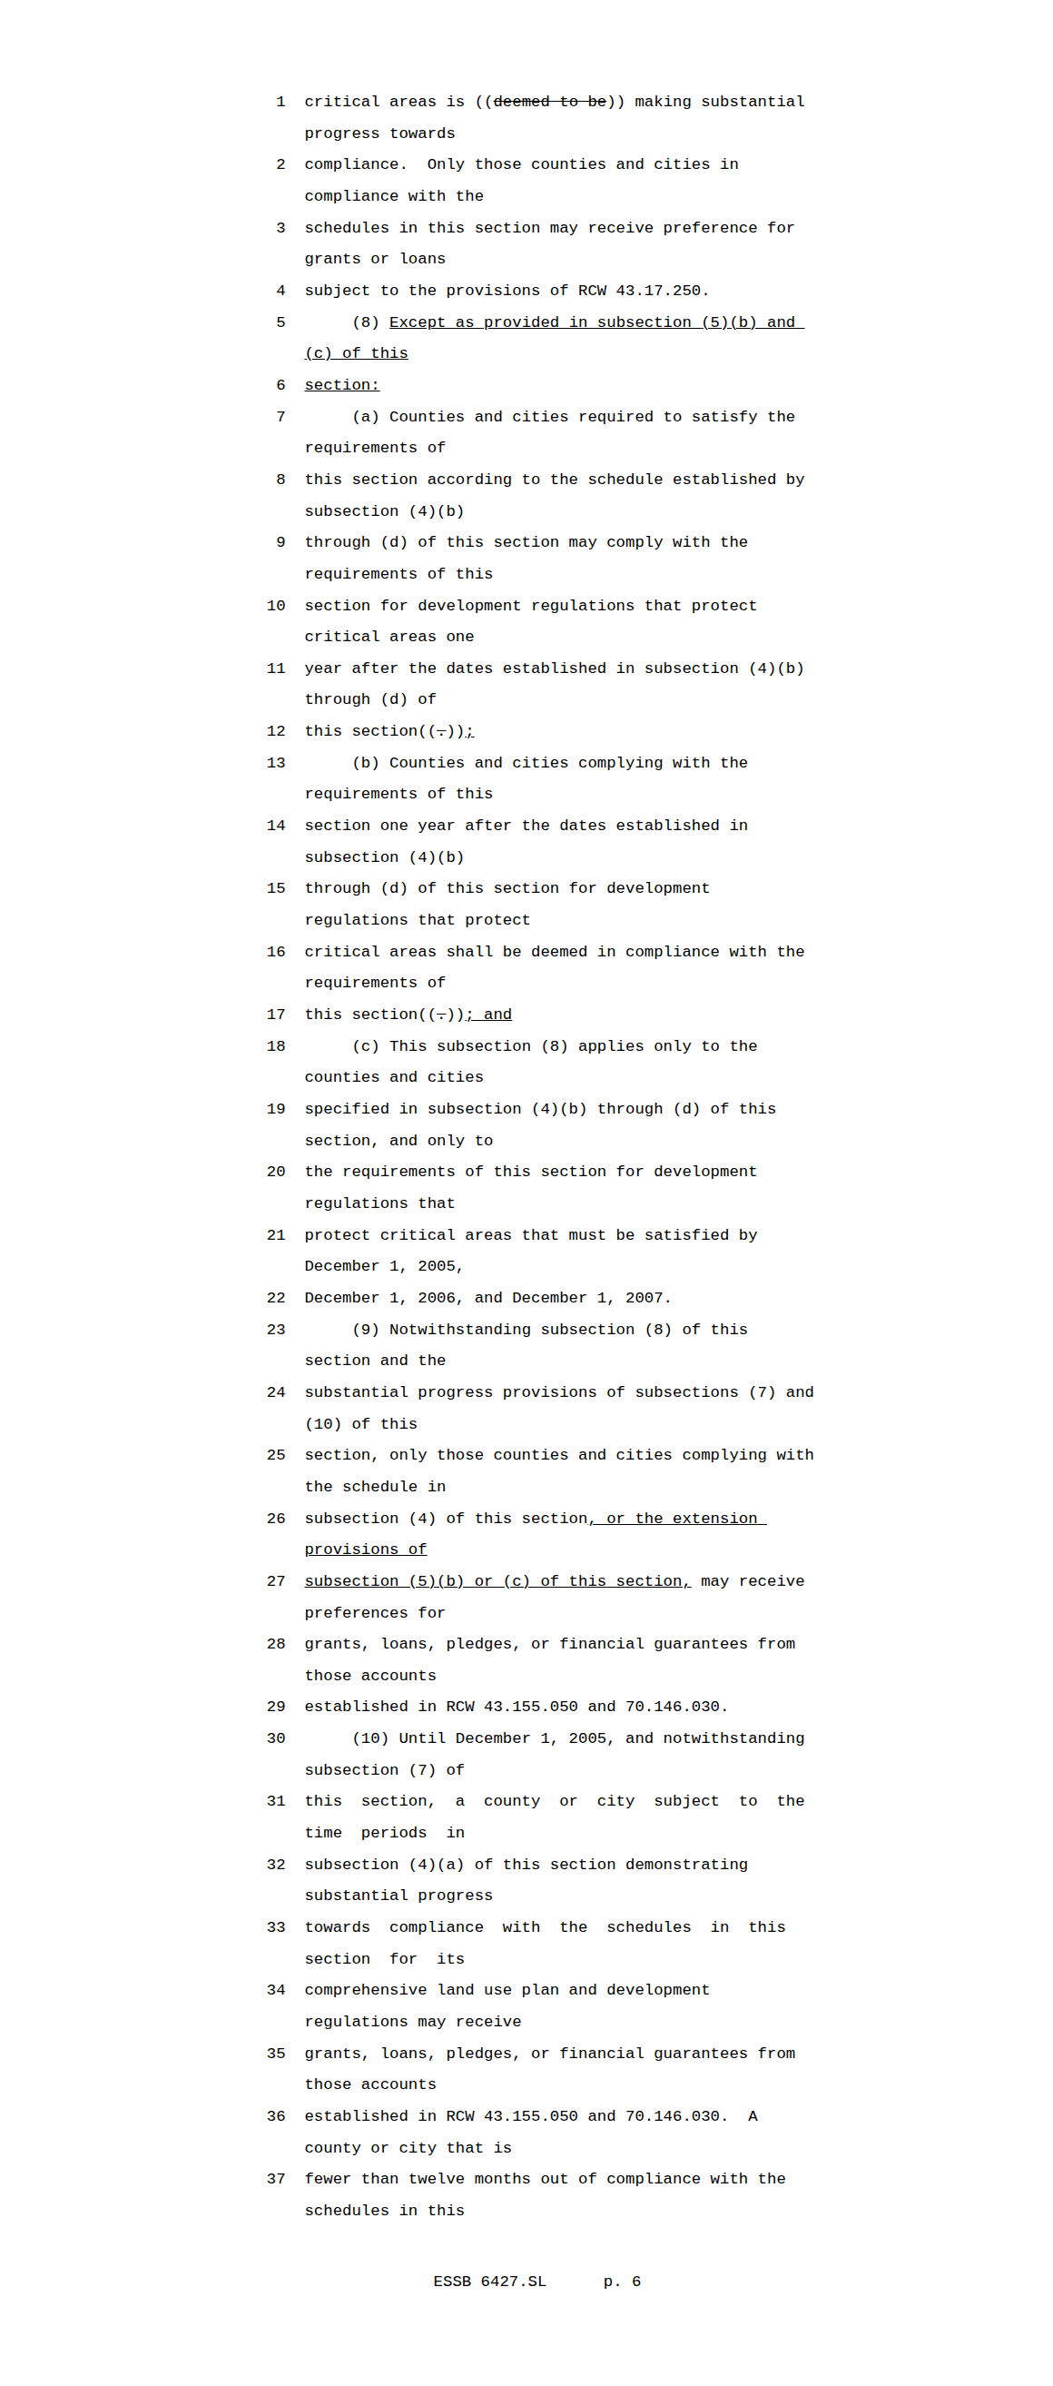critical areas is ((deemed to be)) making substantial progress towards
compliance. Only those counties and cities in compliance with the
schedules in this section may receive preference for grants or loans
subject to the provisions of RCW 43.17.250.
(8) Except as provided in subsection (5)(b) and (c) of this
section:
(a) Counties and cities required to satisfy the requirements of
this section according to the schedule established by subsection (4)(b)
through (d) of this section may comply with the requirements of this
section for development regulations that protect critical areas one
year after the dates established in subsection (4)(b) through (d) of
this section((.));
(b) Counties and cities complying with the requirements of this
section one year after the dates established in subsection (4)(b)
through (d) of this section for development regulations that protect
critical areas shall be deemed in compliance with the requirements of
this section((.)); and
(c) This subsection (8) applies only to the counties and cities
specified in subsection (4)(b) through (d) of this section, and only to
the requirements of this section for development regulations that
protect critical areas that must be satisfied by December 1, 2005,
December 1, 2006, and December 1, 2007.
(9) Notwithstanding subsection (8) of this section and the
substantial progress provisions of subsections (7) and (10) of this
section, only those counties and cities complying with the schedule in
subsection (4) of this section, or the extension provisions of
subsection (5)(b) or (c) of this section, may receive preferences for
grants, loans, pledges, or financial guarantees from those accounts
established in RCW 43.155.050 and 70.146.030.
(10) Until December 1, 2005, and notwithstanding subsection (7) of
this section, a county or city subject to the time periods in
subsection (4)(a) of this section demonstrating substantial progress
towards compliance with the schedules in this section for its
comprehensive land use plan and development regulations may receive
grants, loans, pledges, or financial guarantees from those accounts
established in RCW 43.155.050 and 70.146.030. A county or city that is
fewer than twelve months out of compliance with the schedules in this
ESSB 6427.SL p. 6